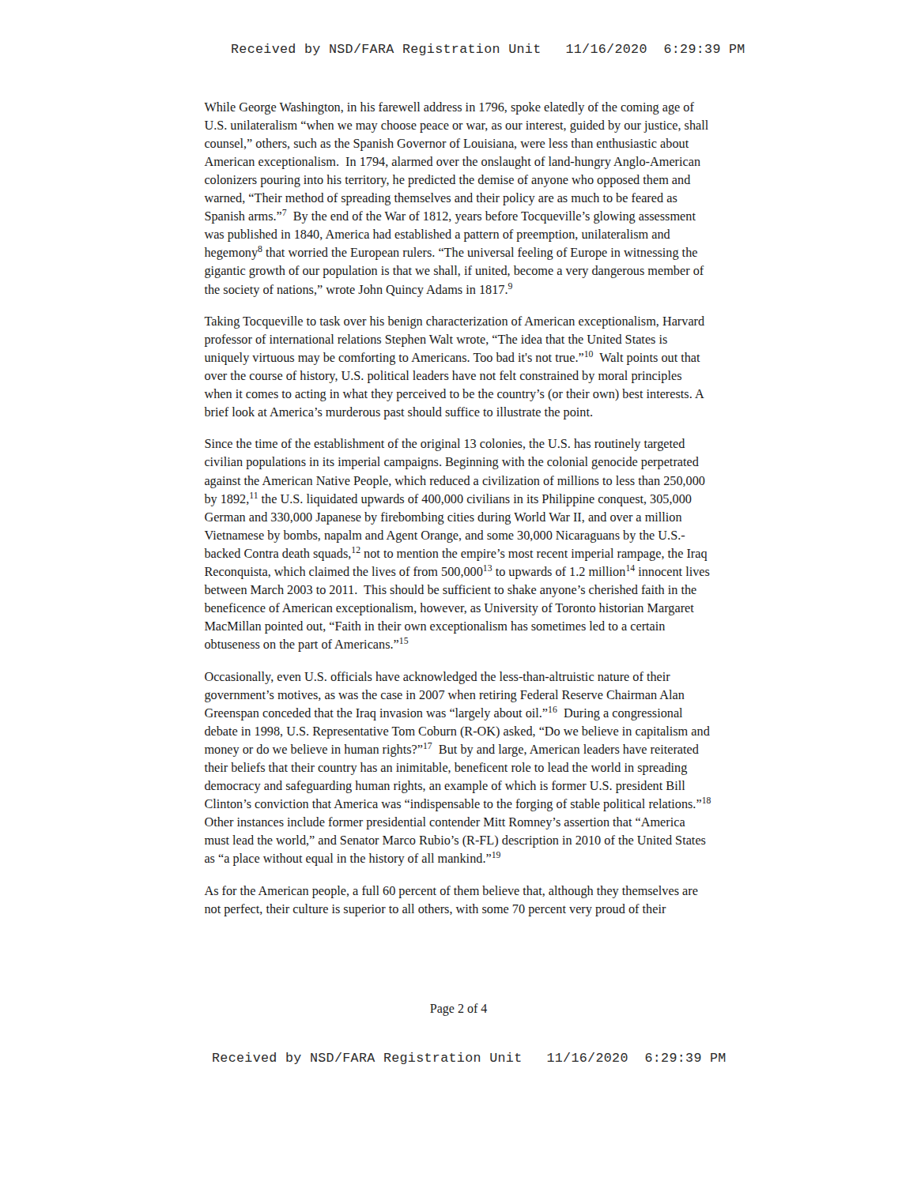Received by NSD/FARA Registration Unit 11/16/2020 6:29:39 PM
While George Washington, in his farewell address in 1796, spoke elatedly of the coming age of U.S. unilateralism “when we may choose peace or war, as our interest, guided by our justice, shall counsel,” others, such as the Spanish Governor of Louisiana, were less than enthusiastic about American exceptionalism. In 1794, alarmed over the onslaught of land-hungry Anglo-American colonizers pouring into his territory, he predicted the demise of anyone who opposed them and warned, “Their method of spreading themselves and their policy are as much to be feared as Spanish arms.”7 By the end of the War of 1812, years before Tocqueville’s glowing assessment was published in 1840, America had established a pattern of preemption, unilateralism and hegemony8 that worried the European rulers. “The universal feeling of Europe in witnessing the gigantic growth of our population is that we shall, if united, become a very dangerous member of the society of nations,” wrote John Quincy Adams in 1817.9
Taking Tocqueville to task over his benign characterization of American exceptionalism, Harvard professor of international relations Stephen Walt wrote, “The idea that the United States is uniquely virtuous may be comforting to Americans. Too bad it's not true.”10 Walt points out that over the course of history, U.S. political leaders have not felt constrained by moral principles when it comes to acting in what they perceived to be the country’s (or their own) best interests. A brief look at America’s murderous past should suffice to illustrate the point.
Since the time of the establishment of the original 13 colonies, the U.S. has routinely targeted civilian populations in its imperial campaigns. Beginning with the colonial genocide perpetrated against the American Native People, which reduced a civilization of millions to less than 250,000 by 1892,11 the U.S. liquidated upwards of 400,000 civilians in its Philippine conquest, 305,000 German and 330,000 Japanese by firebombing cities during World War II, and over a million Vietnamese by bombs, napalm and Agent Orange, and some 30,000 Nicaraguans by the U.S.-backed Contra death squads,12 not to mention the empire’s most recent imperial rampage, the Iraq Reconquista, which claimed the lives of from 500,00013 to upwards of 1.2 million14 innocent lives between March 2003 to 2011. This should be sufficient to shake anyone’s cherished faith in the beneficence of American exceptionalism, however, as University of Toronto historian Margaret MacMillan pointed out, “Faith in their own exceptionalism has sometimes led to a certain obtuseness on the part of Americans.”15
Occasionally, even U.S. officials have acknowledged the less-than-altruistic nature of their government’s motives, as was the case in 2007 when retiring Federal Reserve Chairman Alan Greenspan conceded that the Iraq invasion was “largely about oil.”16 During a congressional debate in 1998, U.S. Representative Tom Coburn (R-OK) asked, “Do we believe in capitalism and money or do we believe in human rights?”17 But by and large, American leaders have reiterated their beliefs that their country has an inimitable, beneficent role to lead the world in spreading democracy and safeguarding human rights, an example of which is former U.S. president Bill Clinton’s conviction that America was “indispensable to the forging of stable political relations.”18 Other instances include former presidential contender Mitt Romney’s assertion that “America must lead the world,” and Senator Marco Rubio’s (R-FL) description in 2010 of the United States as “a place without equal in the history of all mankind.”19
As for the American people, a full 60 percent of them believe that, although they themselves are not perfect, their culture is superior to all others, with some 70 percent very proud of their
Page 2 of 4
Received by NSD/FARA Registration Unit 11/16/2020 6:29:39 PM